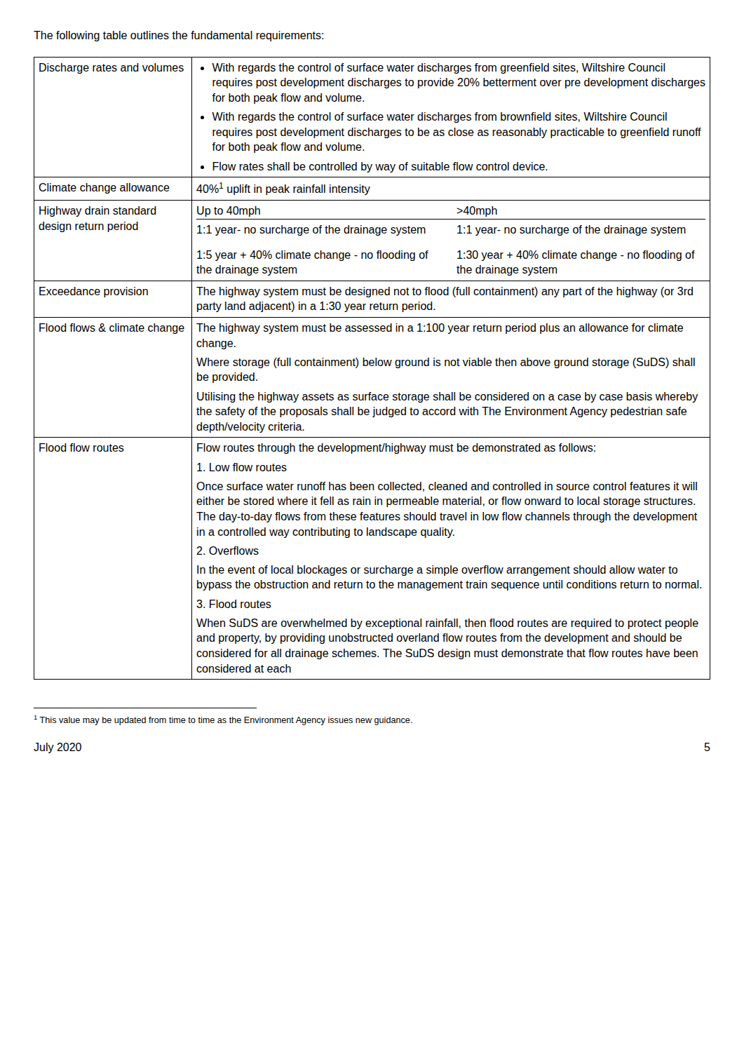The following table outlines the fundamental requirements:
| Discharge rates and volumes | With regards the control of surface water discharges from greenfield sites, Wiltshire Council requires post development discharges to provide 20% betterment over pre development discharges for both peak flow and volume. With regards the control of surface water discharges from brownfield sites, Wiltshire Council requires post development discharges to be as close as reasonably practicable to greenfield runoff for both peak flow and volume. Flow rates shall be controlled by way of suitable flow control device. |
| Climate change allowance | 40% 1 uplift in peak rainfall intensity |
| Highway drain standard design return period | / Up to 40mph / >40mph / / 1:1 year- no surcharge of the drainage system / 1:1 year- no surcharge of the drainage system / / 1:5 year + 40% climate change - no flooding of the drainage system / 1:30 year + 40% climate change - no flooding of the drainage system / |
| Exceedance provision | The highway system must be designed not to flood (full containment) any part of the highway (or 3rd party land adjacent) in a 1:30 year return period. |
| Flood flows & climate change | The highway system must be assessed in a 1:100 year return period plus an allowance for climate change. Where storage (full containment) below ground is not viable then above ground storage (SuDS) shall be provided. Utilising the highway assets as surface storage shall be considered on a case by case basis whereby the safety of the proposals shall be judged to accord with The Environment Agency pedestrian safe depth/velocity criteria. |
| Flood flow routes | Flow routes through the development/highway must be demonstrated as follows: 1. Low flow routes Once surface water runoff has been collected, cleaned and controlled in source control features it will either be stored where it fell as rain in permeable material, or flow onward to local storage structures. The day-to-day flows from these features should travel in low flow channels through the development in a controlled way contributing to landscape quality. 2. Overflows In the event of local blockages or surcharge a simple overflow arrangement should allow water to bypass the obstruction and return to the management train sequence until conditions return to normal. 3. Flood routes When SuDS are overwhelmed by exceptional rainfall, then flood routes are required to protect people and property, by providing unobstructed overland flow routes from the development and should be considered for all drainage schemes. The SuDS design must demonstrate that flow routes have been considered at each |
1 This value may be updated from time to time as the Environment Agency issues new guidance.
July 2020
5